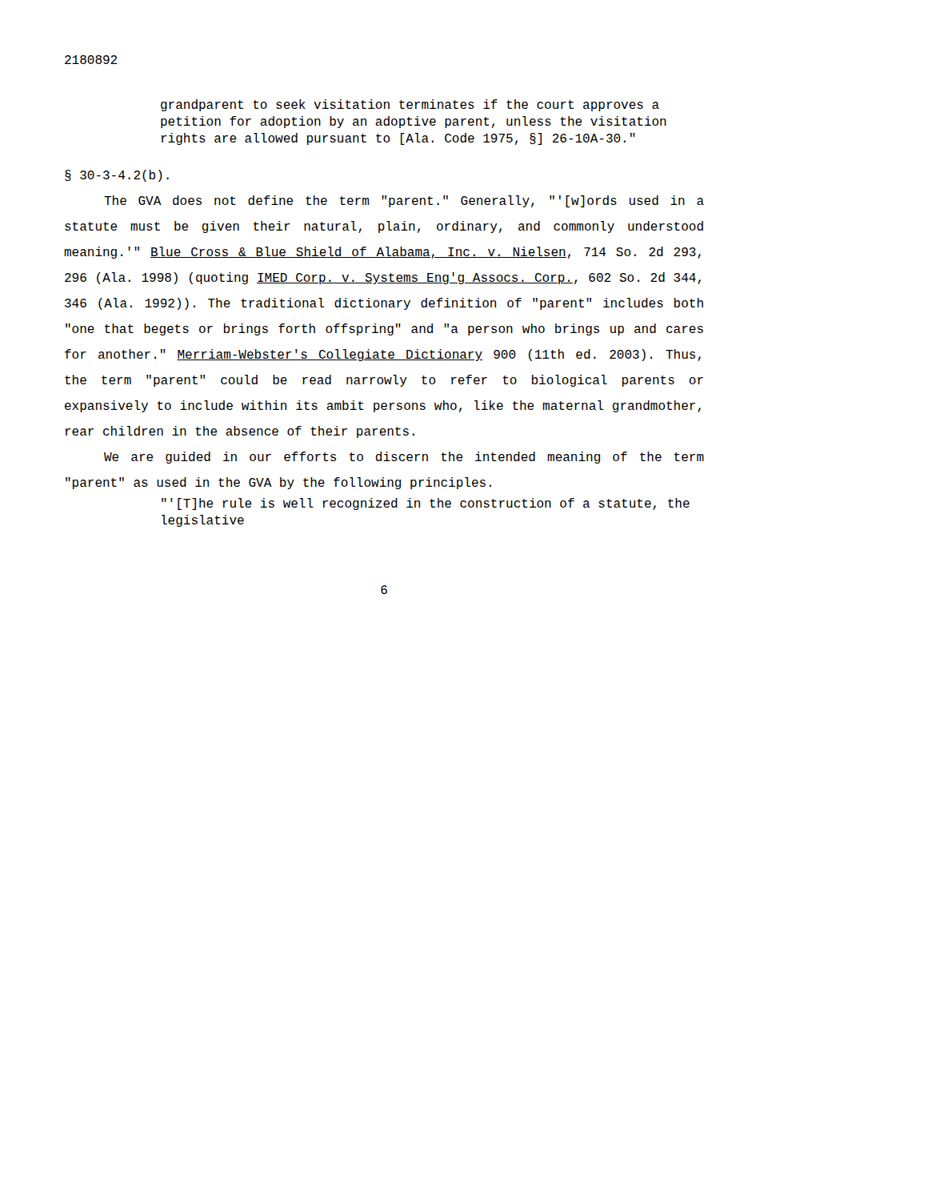2180892
grandparent to seek visitation terminates if the court approves a petition for adoption by an adoptive parent, unless the visitation rights are allowed pursuant to [Ala. Code 1975, §] 26-10A-30."
§ 30-3-4.2(b).
The GVA does not define the term "parent." Generally, "'[w]ords used in a statute must be given their natural, plain, ordinary, and commonly understood meaning.'" Blue Cross & Blue Shield of Alabama, Inc. v. Nielsen, 714 So. 2d 293, 296 (Ala. 1998) (quoting IMED Corp. v. Systems Eng'g Assocs. Corp., 602 So. 2d 344, 346 (Ala. 1992)). The traditional dictionary definition of "parent" includes both "one that begets or brings forth offspring" and "a person who brings up and cares for another." Merriam-Webster's Collegiate Dictionary 900 (11th ed. 2003). Thus, the term "parent" could be read narrowly to refer to biological parents or expansively to include within its ambit persons who, like the maternal grandmother, rear children in the absence of their parents.
We are guided in our efforts to discern the intended meaning of the term "parent" as used in the GVA by the following principles.
"'[T]he rule is well recognized in the construction of a statute, the legislative
6